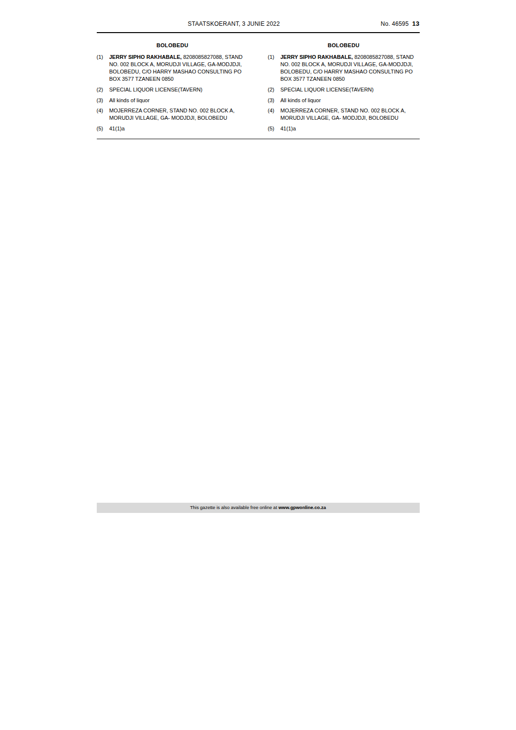STAATSKOERANT, 3 JUNIE 2022
No. 46595 13
BOLOBEDU
(1)
JERRY SIPHO RAKHABALE, 8208085827088, STAND NO. 002 BLOCK A, MORUDJI VILLAGE, GA-MODJDJI, BOLOBEDU, C/O HARRY MASHAO CONSULTING PO BOX 3577 TZANEEN 0850
(2)
SPECIAL LIQUOR LICENSE(TAVERN)
(3)
All kinds of liquor
(4)
MOJERREZA CORNER, STAND NO. 002 BLOCK A, MORUDJI VILLAGE, GA- MODJDJI, BOLOBEDU
(5)
41(1)a
BOLOBEDU
(1)
JERRY SIPHO RAKHABALE, 8208085827088, STAND NO. 002 BLOCK A, MORUDJI VILLAGE, GA-MODJDJI, BOLOBEDU, C/O HARRY MASHAO CONSULTING PO BOX 3577 TZANEEN 0850
(2)
SPECIAL LIQUOR LICENSE(TAVERN)
(3)
All kinds of liquor
(4)
MOJERREZA CORNER, STAND NO. 002 BLOCK A, MORUDJI VILLAGE, GA- MODJDJI, BOLOBEDU
(5)
41(1)a
This gazette is also available free online at www.gpwonline.co.za